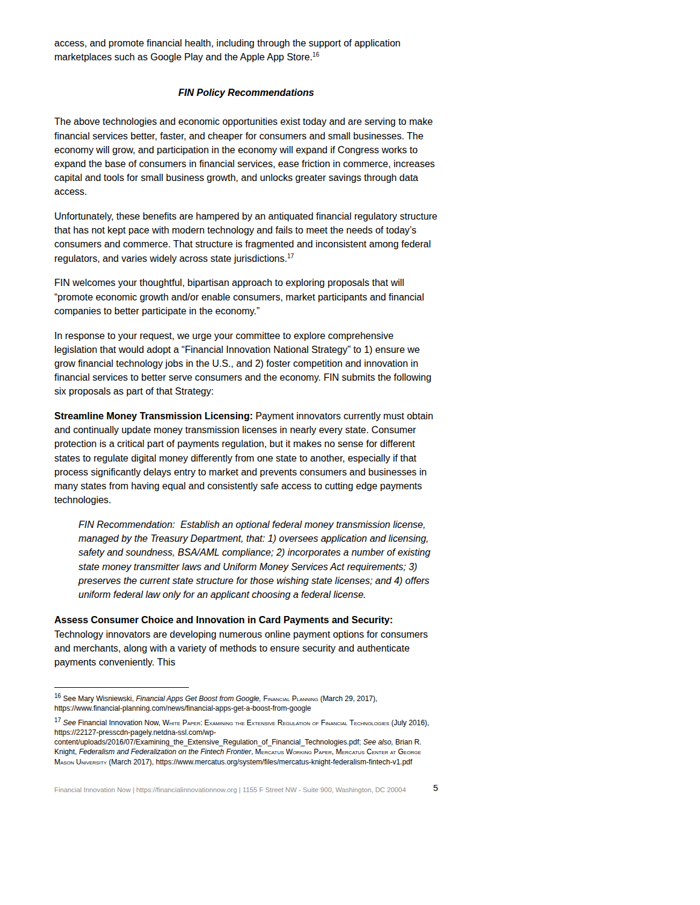access, and promote financial health, including through the support of application marketplaces such as Google Play and the Apple App Store.16
FIN Policy Recommendations
The above technologies and economic opportunities exist today and are serving to make financial services better, faster, and cheaper for consumers and small businesses. The economy will grow, and participation in the economy will expand if Congress works to expand the base of consumers in financial services, ease friction in commerce, increases capital and tools for small business growth, and unlocks greater savings through data access.
Unfortunately, these benefits are hampered by an antiquated financial regulatory structure that has not kept pace with modern technology and fails to meet the needs of today’s consumers and commerce. That structure is fragmented and inconsistent among federal regulators, and varies widely across state jurisdictions.17
FIN welcomes your thoughtful, bipartisan approach to exploring proposals that will “promote economic growth and/or enable consumers, market participants and financial companies to better participate in the economy.”
In response to your request, we urge your committee to explore comprehensive legislation that would adopt a “Financial Innovation National Strategy” to 1) ensure we grow financial technology jobs in the U.S., and 2) foster competition and innovation in financial services to better serve consumers and the economy. FIN submits the following six proposals as part of that Strategy:
Streamline Money Transmission Licensing: Payment innovators currently must obtain and continually update money transmission licenses in nearly every state. Consumer protection is a critical part of payments regulation, but it makes no sense for different states to regulate digital money differently from one state to another, especially if that process significantly delays entry to market and prevents consumers and businesses in many states from having equal and consistently safe access to cutting edge payments technologies.
FIN Recommendation: Establish an optional federal money transmission license, managed by the Treasury Department, that: 1) oversees application and licensing, safety and soundness, BSA/AML compliance; 2) incorporates a number of existing state money transmitter laws and Uniform Money Services Act requirements; 3) preserves the current state structure for those wishing state licenses; and 4) offers uniform federal law only for an applicant choosing a federal license.
Assess Consumer Choice and Innovation in Card Payments and Security: Technology innovators are developing numerous online payment options for consumers and merchants, along with a variety of methods to ensure security and authenticate payments conveniently. This
16 See Mary Wisniewski, Financial Apps Get Boost from Google, Financial Planning (March 29, 2017), https://www.financial-planning.com/news/financial-apps-get-a-boost-from-google
17 See Financial Innovation Now, White Paper: Examining the Extensive Regulation of Financial Technologies (July 2016), https://22127-presscdn-pagely.netdna-ssl.com/wp-content/uploads/2016/07/Examining_the_Extensive_Regulation_of_Financial_Technologies.pdf; See also, Brian R. Knight, Federalism and Federalization on the Fintech Frontier, Mercatus Working Paper, Mercatus Center at George Mason University (March 2017), https://www.mercatus.org/system/files/mercatus-knight-federalism-fintech-v1.pdf
Financial Innovation Now | https://financialinnovationnow.org | 1155 F Street NW - Suite 900, Washington, DC 20004 5